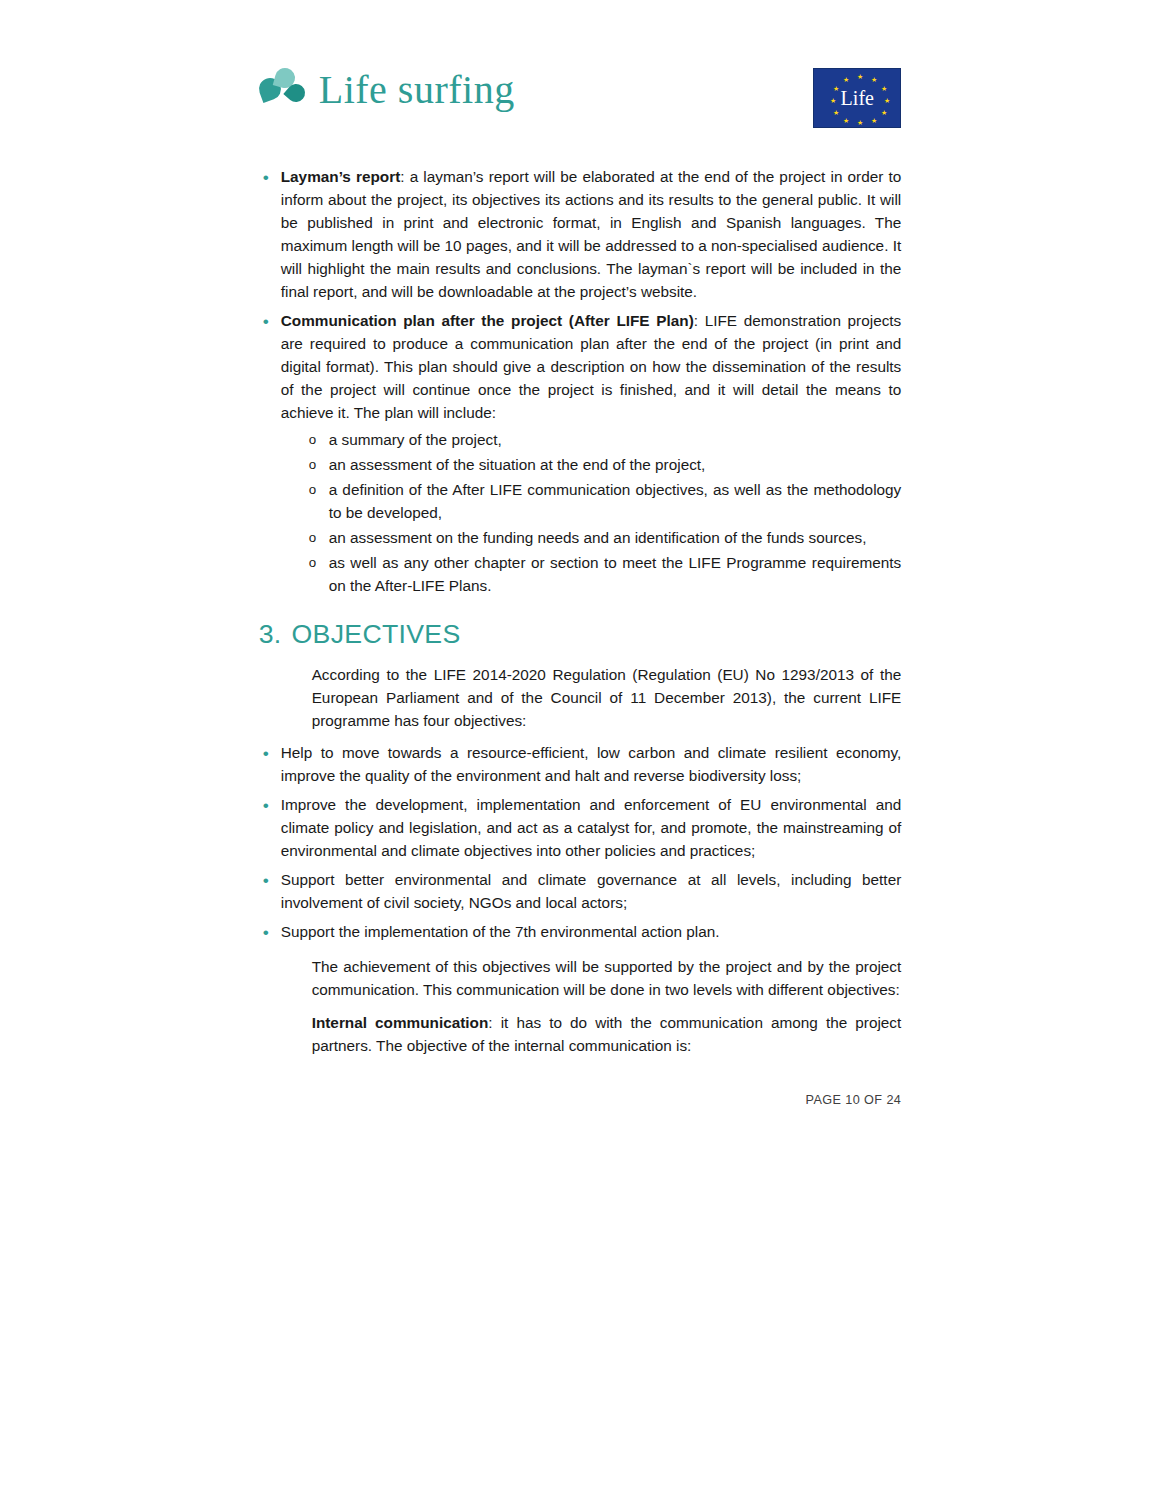Life surfing
★ ★ ★ ★ ★ ★ ★ ★ ★ ★ ★ ★
Life
Layman’s report: a layman’s report will be elaborated at the end of the project in order to inform about the project, its objectives its actions and its results to the general public. It will be published in print and electronic format, in English and Spanish languages. The maximum length will be 10 pages, and it will be addressed to a non-specialised audience. It will highlight the main results and conclusions. The layman`s report will be included in the final report, and will be downloadable at the project’s website.
Communication plan after the project (After LIFE Plan): LIFE demonstration projects are required to produce a communication plan after the end of the project (in print and digital format). This plan should give a description on how the dissemination of the results of the project will continue once the project is finished, and it will detail the means to achieve it. The plan will include:
a summary of the project,
an assessment of the situation at the end of the project,
a definition of the After LIFE communication objectives, as well as the methodology to be developed,
an assessment on the funding needs and an identification of the funds sources,
as well as any other chapter or section to meet the LIFE Programme requirements on the After-LIFE Plans.
3. OBJECTIVES
According to the LIFE 2014-2020 Regulation (Regulation (EU) No 1293/2013 of the European Parliament and of the Council of 11 December 2013), the current LIFE programme has four objectives:
Help to move towards a resource-efficient, low carbon and climate resilient economy, improve the quality of the environment and halt and reverse biodiversity loss;
Improve the development, implementation and enforcement of EU environmental and climate policy and legislation, and act as a catalyst for, and promote, the mainstreaming of environmental and climate objectives into other policies and practices;
Support better environmental and climate governance at all levels, including better involvement of civil society, NGOs and local actors;
Support the implementation of the 7th environmental action plan.
The achievement of this objectives will be supported by the project and by the project communication. This communication will be done in two levels with different objectives:
Internal communication: it has to do with the communication among the project partners. The objective of the internal communication is:
PAGE 10 OF 24